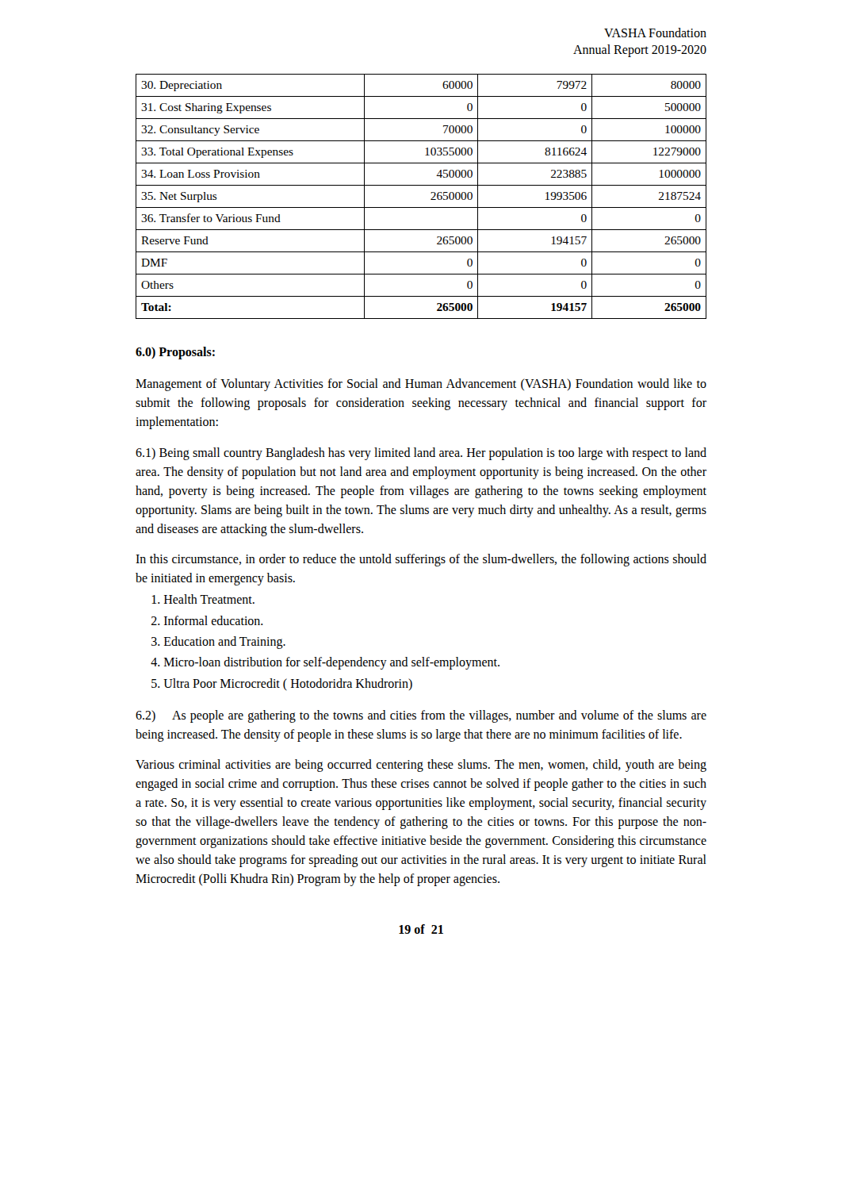VASHA Foundation
Annual Report 2019-2020
| 30. Depreciation | 60000 | 79972 | 80000 |
| 31. Cost Sharing Expenses | 0 | 0 | 500000 |
| 32. Consultancy Service | 70000 | 0 | 100000 |
| 33. Total Operational Expenses | 10355000 | 8116624 | 12279000 |
| 34. Loan Loss Provision | 450000 | 223885 | 1000000 |
| 35. Net Surplus | 2650000 | 1993506 | 2187524 |
| 36. Transfer to Various Fund | | 0 | 0 |
| Reserve Fund | 265000 | 194157 | 265000 |
| DMF | 0 | 0 | 0 |
| Others | 0 | 0 | 0 |
| Total: | 265000 | 194157 | 265000 |
6.0) Proposals:
Management of Voluntary Activities for Social and Human Advancement (VASHA) Foundation would like to submit the following proposals for consideration seeking necessary technical and financial support for implementation:
6.1) Being small country Bangladesh has very limited land area. Her population is too large with respect to land area. The density of population but not land area and employment opportunity is being increased. On the other hand, poverty is being increased. The people from villages are gathering to the towns seeking employment opportunity. Slams are being built in the town. The slums are very much dirty and unhealthy. As a result, germs and diseases are attacking the slum-dwellers.
In this circumstance, in order to reduce the untold sufferings of the slum-dwellers, the following actions should be initiated in emergency basis.
Health Treatment.
Informal education.
Education and Training.
Micro-loan distribution for self-dependency and self-employment.
Ultra Poor Microcredit ( Hotodoridra Khudrorin)
6.2) As people are gathering to the towns and cities from the villages, number and volume of the slums are being increased. The density of people in these slums is so large that there are no minimum facilities of life.
Various criminal activities are being occurred centering these slums. The men, women, child, youth are being engaged in social crime and corruption. Thus these crises cannot be solved if people gather to the cities in such a rate. So, it is very essential to create various opportunities like employment, social security, financial security so that the village-dwellers leave the tendency of gathering to the cities or towns. For this purpose the non-government organizations should take effective initiative beside the government. Considering this circumstance we also should take programs for spreading out our activities in the rural areas. It is very urgent to initiate Rural Microcredit (Polli Khudra Rin) Program by the help of proper agencies.
19 of 21